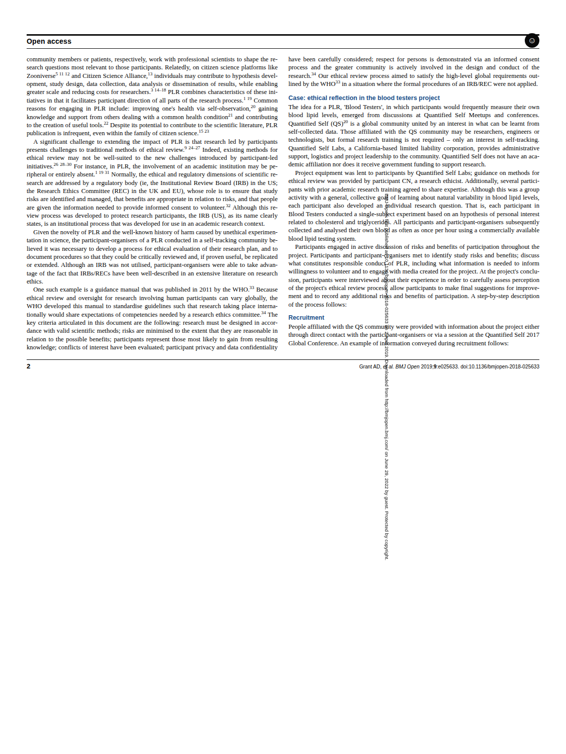Open access
☺
community members or patients, respectively, work with professional scientists to shape the research questions most relevant to those participants. Relatedly, on citizen science platforms like Zooniverse5 11 12 and Citizen Science Alliance,13 individuals may contribute to hypothesis development, study design, data collection, data analysis or dissemination of results, while enabling greater scale and reducing costs for researchers.3 14–18 PLR combines characteristics of these initiatives in that it facilitates participant direction of all parts of the research process.1 19 Common reasons for engaging in PLR include: improving one's health via self-observation,20 gaining knowledge and support from others dealing with a common health condition21 and contributing to the creation of useful tools.22 Despite its potential to contribute to the scientific literature, PLR publication is infrequent, even within the family of citizen science.15 23
A significant challenge to extending the impact of PLR is that research led by participants presents challenges to traditional methods of ethical review.9 24–27 Indeed, existing methods for ethical review may not be well-suited to the new challenges introduced by participant-led initiatives.26 28–30 For instance, in PLR, the involvement of an academic institution may be peripheral or entirely absent.1 19 31 Normally, the ethical and regulatory dimensions of scientific research are addressed by a regulatory body (ie, the Institutional Review Board (IRB) in the US; the Research Ethics Committee (REC) in the UK and EU), whose role is to ensure that study risks are identified and managed, that benefits are appropriate in relation to risks, and that people are given the information needed to provide informed consent to volunteer.32 Although this review process was developed to protect research participants, the IRB (US), as its name clearly states, is an institutional process that was developed for use in an academic research context.
Given the novelty of PLR and the well-known history of harm caused by unethical experimentation in science, the participant-organisers of a PLR conducted in a self-tracking community believed it was necessary to develop a process for ethical evaluation of their research plan, and to document procedures so that they could be critically reviewed and, if proven useful, be replicated or extended. Although an IRB was not utilised, participant-organisers were able to take advantage of the fact that IRBs/RECs have been well-described in an extensive literature on research ethics.
One such example is a guidance manual that was published in 2011 by the WHO.33 Because ethical review and oversight for research involving human participants can vary globally, the WHO developed this manual to standardise guidelines such that research taking place internationally would share expectations of competencies needed by a research ethics committee.34 The key criteria articulated in this document are the following: research must be designed in accordance with valid scientific methods; risks are minimised to the extent that they are reasonable in relation to the possible benefits; participants represent those most likely to gain from resulting knowledge; conflicts of interest have been evaluated; participant privacy and data confidentiality have been carefully considered; respect for persons is demonstrated via an informed consent process and the greater community is actively involved in the design and conduct of the research.34 Our ethical review process aimed to satisfy the high-level global requirements outlined by the WHO33 in a situation where the formal procedures of an IRB/REC were not applied.
Case: ethical reflection in the blood testers project
The idea for a PLR, 'Blood Testers', in which participants would frequently measure their own blood lipid levels, emerged from discussions at Quantified Self Meetups and conferences. Quantified Self (QS)20 is a global community united by an interest in what can be learnt from self-collected data. Those affiliated with the QS community may be researchers, engineers or technologists, but formal research training is not required – only an interest in self-tracking. Quantified Self Labs, a California-based limited liability corporation, provides administrative support, logistics and project leadership to the community. Quantified Self does not have an academic affiliation nor does it receive government funding to support research.
Project equipment was lent to participants by Quantified Self Labs; guidance on methods for ethical review was provided by participant CN, a research ethicist. Additionally, several participants with prior academic research training agreed to share expertise. Although this was a group activity with a general, collective goal of learning about natural variability in blood lipid levels, each participant also developed an individual research question. That is, each participant in Blood Testers conducted a single-subject experiment based on an hypothesis of personal interest related to cholesterol and triglycerides. All participants and participant-organisers subsequently collected and analysed their own blood as often as once per hour using a commercially available blood lipid testing system.
Participants engaged in active discussion of risks and benefits of participation throughout the project. Participants and participant-organisers met to identify study risks and benefits; discuss what constitutes responsible conduct of PLR, including what information is needed to inform willingness to volunteer and to engage with media created for the project. At the project's conclusion, participants were interviewed about their experience in order to carefully assess perception of the project's ethical review process, allow participants to make final suggestions for improvement and to record any additional risks and benefits of participation. A step-by-step description of the process follows:
Recruitment
People affiliated with the QS community were provided with information about the project either through direct contact with the participant-organisers or via a session at the Quantified Self 2017 Global Conference. An example of information conveyed during recruitment follows:
2
Grant AD, et al. BMJ Open 2019;9:e025633. doi:10.1136/bmjopen-2018-025633
BMJ Open: first published as 10.1136/bmjopen-2018-025633 on 2 April 2019. Downloaded from http://bmjopen.bmj.com/ on June 29, 2022 by guest. Protected by copyright.